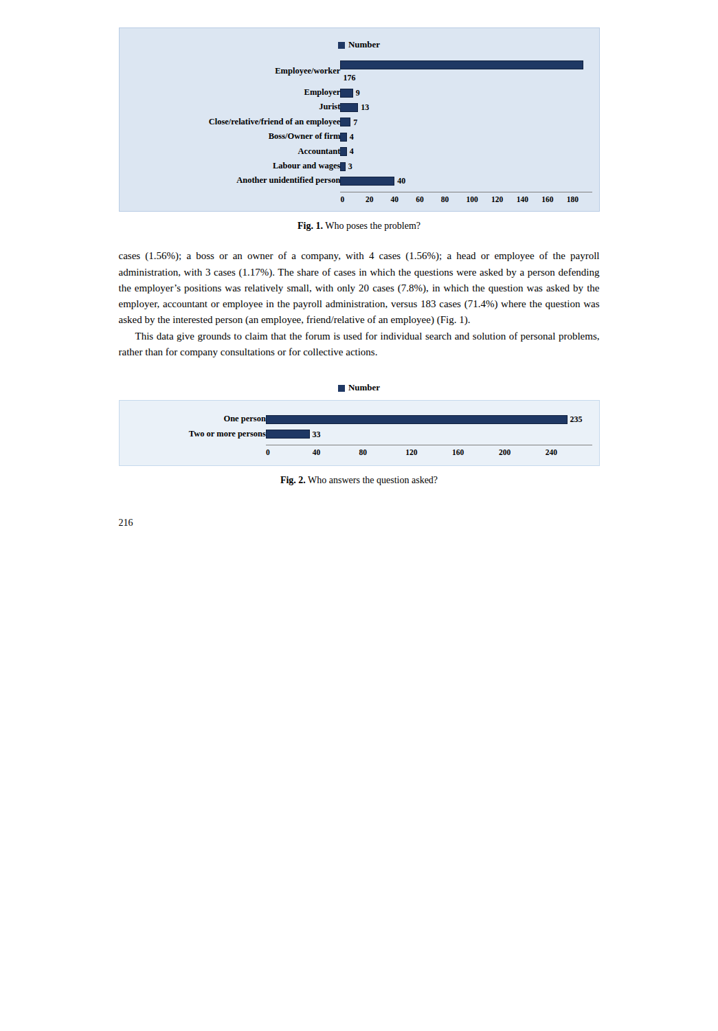Number
| Employee/worker | 176 |
| Employer | 9 |
| Jurist | 13 |
| Close/relative/friend of an employee | 7 |
| Boss/Owner of firm | 4 |
| Accountant | 4 |
| Labour and wages | 3 |
| Another unidentified person | 40 |
| | 0 20 40 60 80 100 120 140 160 180 |
Fig. 1. Who poses the problem?
cases (1.56%); a boss or an owner of a company, with 4 cases (1.56%); a head or employee of the payroll administration, with 3 cases (1.17%). The share of cases in which the questions were asked by a person defending the employer’s positions was relatively small, with only 20 cases (7.8%), in which the question was asked by the employer, accountant or employee in the payroll administration, versus 183 cases (71.4%) where the question was asked by the interested person (an employee, friend/relative of an employee) (Fig. 1).
This data give grounds to claim that the forum is used for individual search and solution of personal problems, rather than for company consultations or for collective actions.
Number
| One person | 235 |
| Two or more persons | 33 |
| | 0 40 80 120 160 200 240 |
Fig. 2. Who answers the question asked?
216